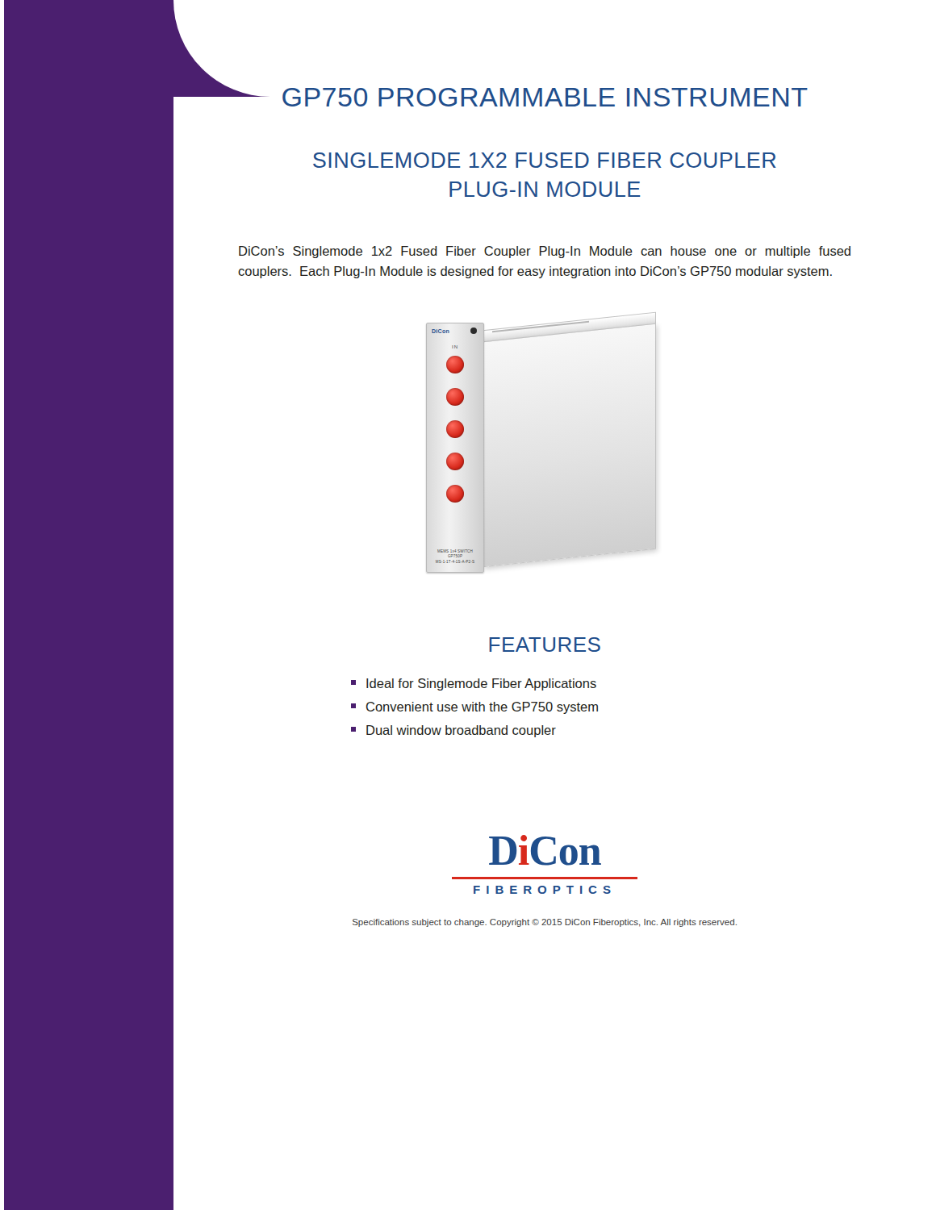GP750 PROGRAMMABLE INSTRUMENT
SINGLEMODE 1X2 FUSED FIBER COUPLER
PLUG‑IN MODULE
DiCon’s Singlemode 1x2 Fused Fiber Coupler Plug-In Module can house one or multiple fused couplers. Each Plug-In Module is designed for easy integration into DiCon’s GP750 modular system.
DiCon IN
MEMS 1x4 SWITCH
GP750P
MS-1-1T‑4‑1S‑A‑P2‑S
FEATURES
Ideal for Singlemode Fiber Applications
Convenient use with the GP750 system
Dual window broadband coupler
Di Con
FIBEROPTICS
Specifications subject to change. Copyright © 2015 DiCon Fiberoptics, Inc. All rights reserved.